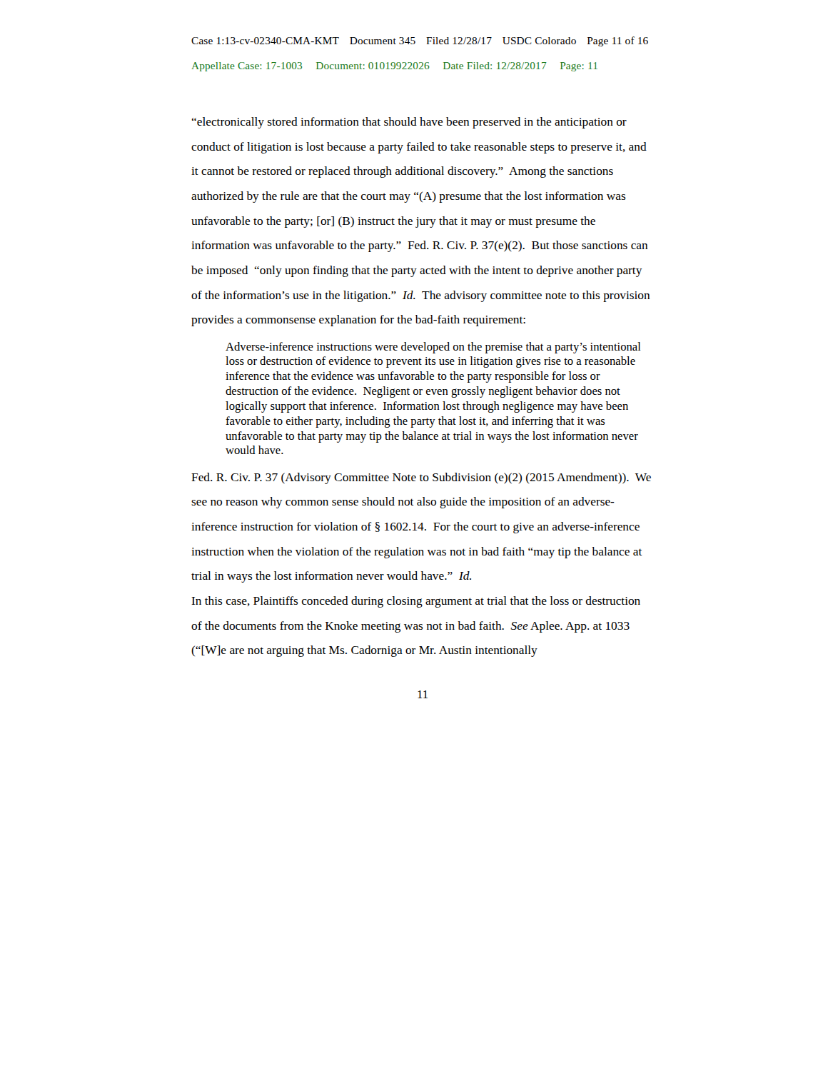Case 1:13-cv-02340-CMA-KMT Document 345 Filed 12/28/17 USDC Colorado Page 11 of 16
Appellate Case: 17-1003 Document: 01019922026 Date Filed: 12/28/2017 Page: 11
“electronically stored information that should have been preserved in the anticipation or conduct of litigation is lost because a party failed to take reasonable steps to preserve it, and it cannot be restored or replaced through additional discovery.” Among the sanctions authorized by the rule are that the court may “(A) presume that the lost information was unfavorable to the party; [or] (B) instruct the jury that it may or must presume the information was unfavorable to the party.” Fed. R. Civ. P. 37(e)(2). But those sanctions can be imposed “only upon finding that the party acted with the intent to deprive another party of the information’s use in the litigation.” Id. The advisory committee note to this provision provides a commonsense explanation for the bad-faith requirement:
Adverse-inference instructions were developed on the premise that a party’s intentional loss or destruction of evidence to prevent its use in litigation gives rise to a reasonable inference that the evidence was unfavorable to the party responsible for loss or destruction of the evidence. Negligent or even grossly negligent behavior does not logically support that inference. Information lost through negligence may have been favorable to either party, including the party that lost it, and inferring that it was unfavorable to that party may tip the balance at trial in ways the lost information never would have.
Fed. R. Civ. P. 37 (Advisory Committee Note to Subdivision (e)(2) (2015 Amendment)). We see no reason why common sense should not also guide the imposition of an adverse-inference instruction for violation of § 1602.14. For the court to give an adverse-inference instruction when the violation of the regulation was not in bad faith “may tip the balance at trial in ways the lost information never would have.” Id.
In this case, Plaintiffs conceded during closing argument at trial that the loss or destruction of the documents from the Knoke meeting was not in bad faith. See Aplee. App. at 1033 (“[W]e are not arguing that Ms. Cadorniga or Mr. Austin intentionally
11